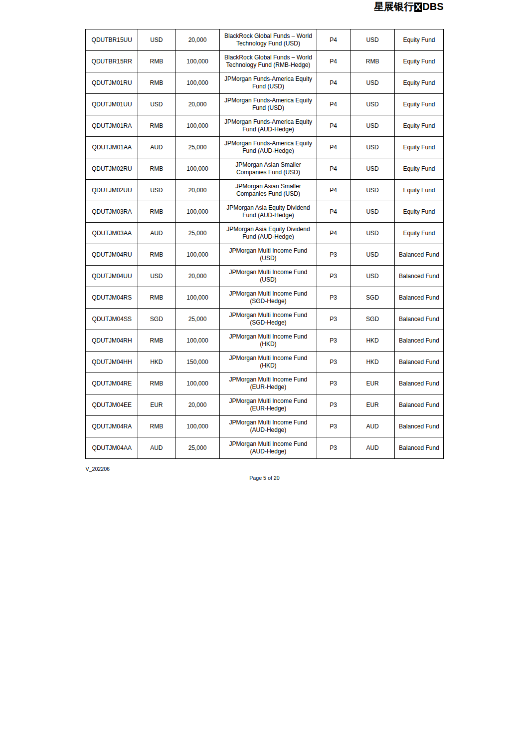星展银行 XDBS
| QDUTBR15UU | USD | 20,000 | BlackRock Global Funds – World Technology Fund (USD) | P4 | USD | Equity Fund |
| QDUTBR15RR | RMB | 100,000 | BlackRock Global Funds – World Technology Fund (RMB-Hedge) | P4 | RMB | Equity Fund |
| QDUTJM01RU | RMB | 100,000 | JPMorgan Funds-America Equity Fund (USD) | P4 | USD | Equity Fund |
| QDUTJM01UU | USD | 20,000 | JPMorgan Funds-America Equity Fund (USD) | P4 | USD | Equity Fund |
| QDUTJM01RA | RMB | 100,000 | JPMorgan Funds-America Equity Fund (AUD-Hedge) | P4 | USD | Equity Fund |
| QDUTJM01AA | AUD | 25,000 | JPMorgan Funds-America Equity Fund (AUD-Hedge) | P4 | USD | Equity Fund |
| QDUTJM02RU | RMB | 100,000 | JPMorgan Asian Smaller Companies Fund (USD) | P4 | USD | Equity Fund |
| QDUTJM02UU | USD | 20,000 | JPMorgan Asian Smaller Companies Fund (USD) | P4 | USD | Equity Fund |
| QDUTJM03RA | RMB | 100,000 | JPMorgan Asia Equity Dividend Fund (AUD-Hedge) | P4 | USD | Equity Fund |
| QDUTJM03AA | AUD | 25,000 | JPMorgan Asia Equity Dividend Fund (AUD-Hedge) | P4 | USD | Equity Fund |
| QDUTJM04RU | RMB | 100,000 | JPMorgan Multi Income Fund (USD) | P3 | USD | Balanced Fund |
| QDUTJM04UU | USD | 20,000 | JPMorgan Multi Income Fund (USD) | P3 | USD | Balanced Fund |
| QDUTJM04RS | RMB | 100,000 | JPMorgan Multi Income Fund (SGD-Hedge) | P3 | SGD | Balanced Fund |
| QDUTJM04SS | SGD | 25,000 | JPMorgan Multi Income Fund (SGD-Hedge) | P3 | SGD | Balanced Fund |
| QDUTJM04RH | RMB | 100,000 | JPMorgan Multi Income Fund (HKD) | P3 | HKD | Balanced Fund |
| QDUTJM04HH | HKD | 150,000 | JPMorgan Multi Income Fund (HKD) | P3 | HKD | Balanced Fund |
| QDUTJM04RE | RMB | 100,000 | JPMorgan Multi Income Fund (EUR-Hedge) | P3 | EUR | Balanced Fund |
| QDUTJM04EE | EUR | 20,000 | JPMorgan Multi Income Fund (EUR-Hedge) | P3 | EUR | Balanced Fund |
| QDUTJM04RA | RMB | 100,000 | JPMorgan Multi Income Fund (AUD-Hedge) | P3 | AUD | Balanced Fund |
| QDUTJM04AA | AUD | 25,000 | JPMorgan Multi Income Fund (AUD-Hedge) | P3 | AUD | Balanced Fund |
V_202206
Page 5 of 20